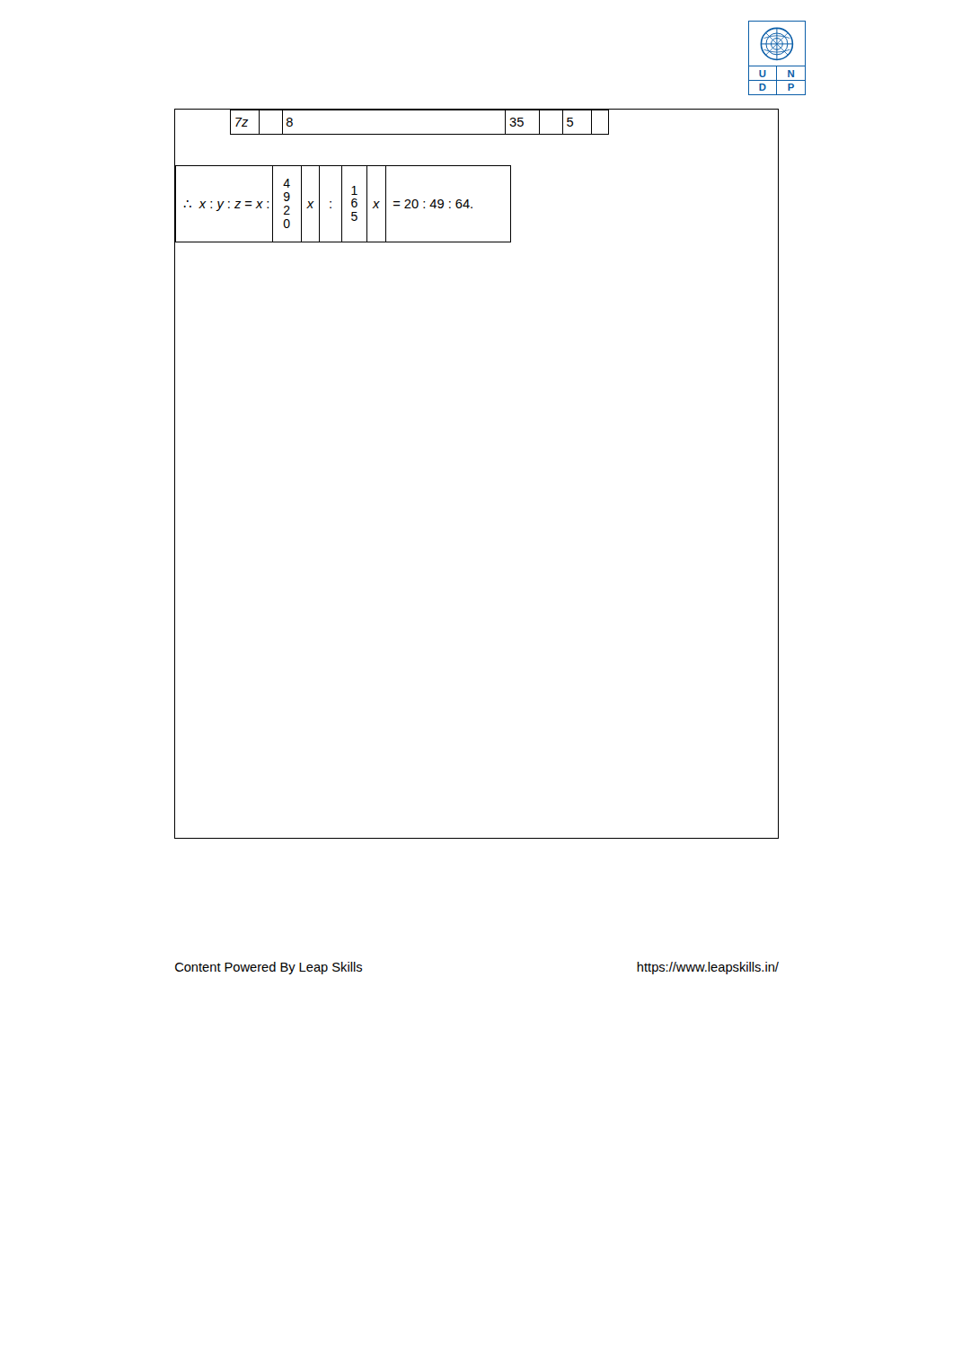U
N
D
P
| | 7z | | 8 | 35 | | 5 | | |
| ∴ x : y : z = x : | 4 9 2 0 | x | : | 1 6 5 | x | = 20 : 49 : 64. |
Content Powered By Leap Skills
https://www.leapskills.in/